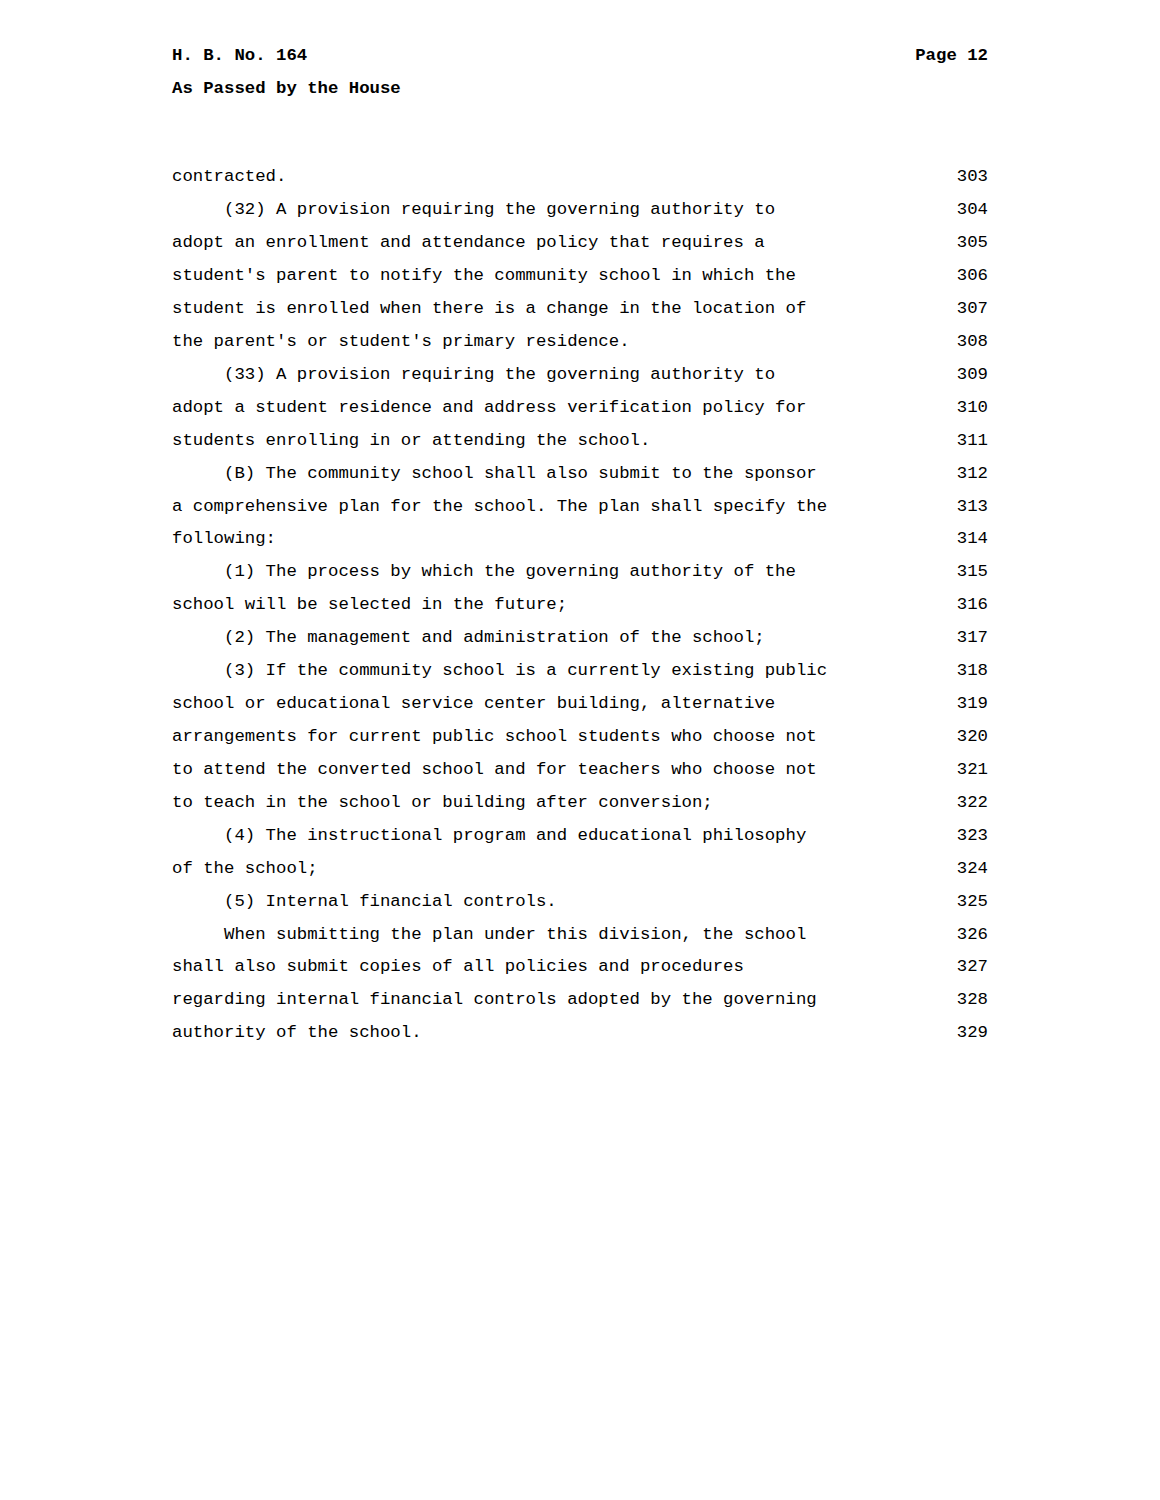H. B. No. 164 As Passed by the House
Page 12
contracted. 303
(32) A provision requiring the governing authority to 304
adopt an enrollment and attendance policy that requires a 305
student's parent to notify the community school in which the 306
student is enrolled when there is a change in the location of 307
the parent's or student's primary residence. 308
(33) A provision requiring the governing authority to 309
adopt a student residence and address verification policy for 310
students enrolling in or attending the school. 311
(B) The community school shall also submit to the sponsor 312
a comprehensive plan for the school. The plan shall specify the 313
following: 314
(1) The process by which the governing authority of the 315
school will be selected in the future; 316
(2) The management and administration of the school; 317
(3) If the community school is a currently existing public 318
school or educational service center building, alternative 319
arrangements for current public school students who choose not 320
to attend the converted school and for teachers who choose not 321
to teach in the school or building after conversion; 322
(4) The instructional program and educational philosophy 323
of the school; 324
(5) Internal financial controls. 325
When submitting the plan under this division, the school 326
shall also submit copies of all policies and procedures 327
regarding internal financial controls adopted by the governing 328
authority of the school. 329